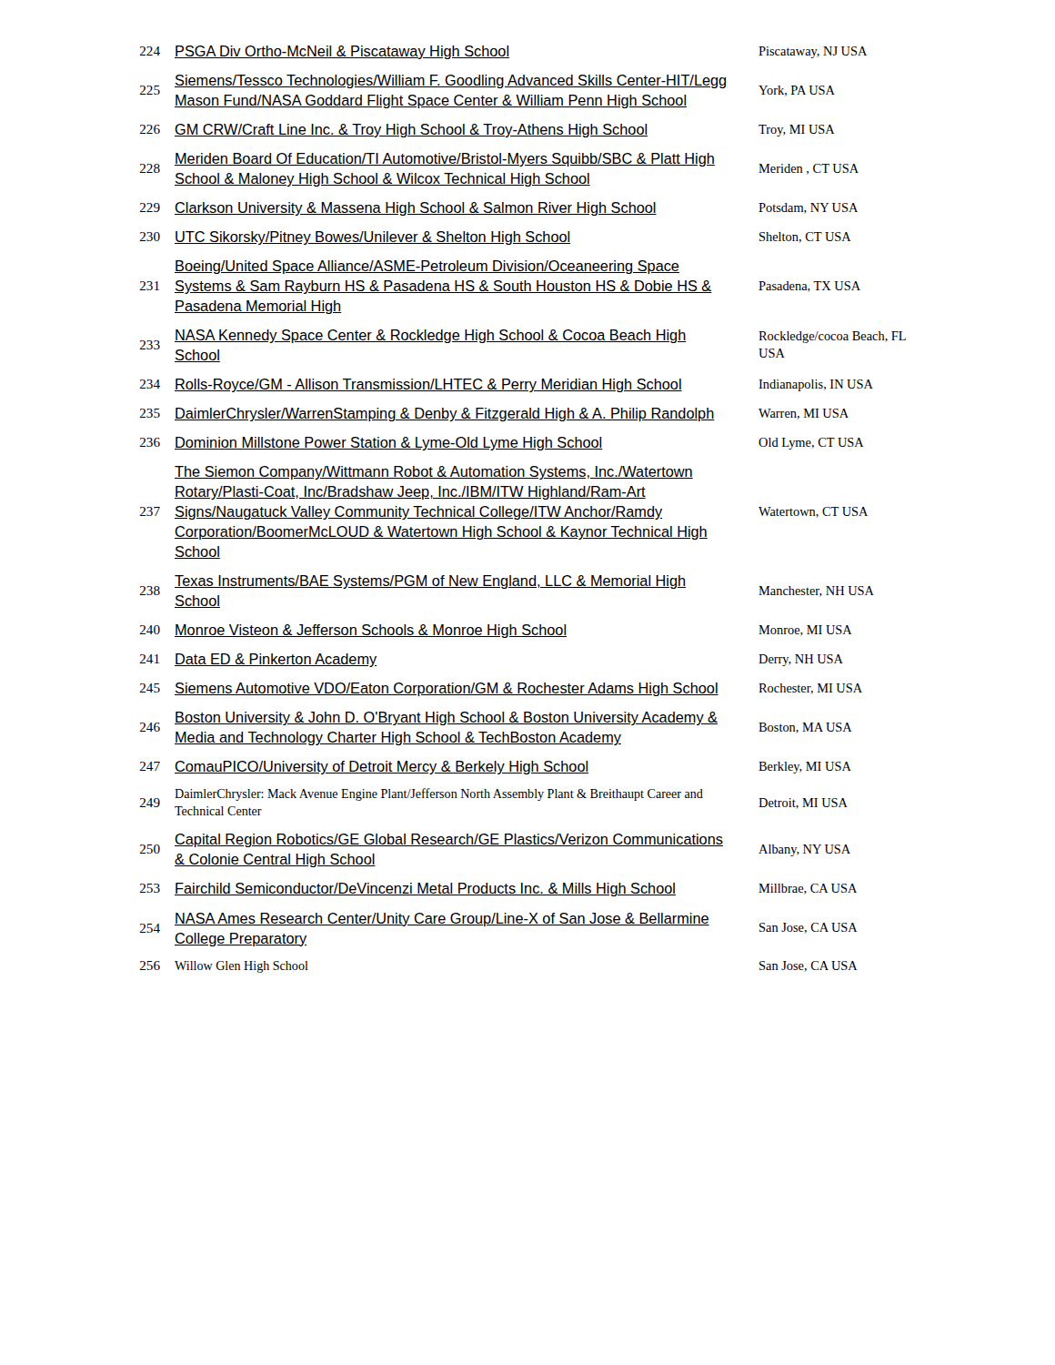| 224 | PSGA Div Ortho-McNeil & Piscataway High School | Piscataway, NJ USA |
| 225 | Siemens/Tessco Technologies/William F. Goodling Advanced Skills Center-HIT/Legg Mason Fund/NASA Goddard Flight Space Center & William Penn High School | York, PA USA |
| 226 | GM CRW/Craft Line Inc. & Troy High School & Troy-Athens High School | Troy, MI USA |
| 228 | Meriden Board Of Education/TI Automotive/Bristol-Myers Squibb/SBC & Platt High School & Maloney High School & Wilcox Technical High School | Meriden , CT USA |
| 229 | Clarkson University & Massena High School & Salmon River High School | Potsdam, NY USA |
| 230 | UTC Sikorsky/Pitney Bowes/Unilever & Shelton High School | Shelton, CT USA |
| 231 | Boeing/United Space Alliance/ASME-Petroleum Division/Oceaneering Space Systems & Sam Rayburn HS & Pasadena HS & South Houston HS & Dobie HS & Pasadena Memorial High | Pasadena, TX USA |
| 233 | NASA Kennedy Space Center & Rockledge High School & Cocoa Beach High School | Rockledge/cocoa Beach, FL USA |
| 234 | Rolls-Royce/GM - Allison Transmission/LHTEC & Perry Meridian High School | Indianapolis, IN USA |
| 235 | DaimlerChrysler/WarrenStamping & Denby & Fitzgerald High & A. Philip Randolph | Warren, MI USA |
| 236 | Dominion Millstone Power Station & Lyme-Old Lyme High School | Old Lyme, CT USA |
| 237 | The Siemon Company/Wittmann Robot & Automation Systems, Inc./Watertown Rotary/Plasti-Coat, Inc/Bradshaw Jeep, Inc./IBM/ITW Highland/Ram-Art Signs/Naugatuck Valley Community Technical College/ITW Anchor/Ramdy Corporation/BoomerMcLOUD & Watertown High School & Kaynor Technical High School | Watertown, CT USA |
| 238 | Texas Instruments/BAE Systems/PGM of New England, LLC & Memorial High School | Manchester, NH USA |
| 240 | Monroe Visteon & Jefferson Schools & Monroe High School | Monroe, MI USA |
| 241 | Data ED & Pinkerton Academy | Derry, NH USA |
| 245 | Siemens Automotive VDO/Eaton Corporation/GM & Rochester Adams High School | Rochester, MI USA |
| 246 | Boston University & John D. O'Bryant High School & Boston University Academy & Media and Technology Charter High School & TechBoston Academy | Boston, MA USA |
| 247 | ComauPICO/University of Detroit Mercy & Berkely High School | Berkley, MI USA |
| 249 | DaimlerChrysler: Mack Avenue Engine Plant/Jefferson North Assembly Plant & Breithaupt Career and Technical Center | Detroit, MI USA |
| 250 | Capital Region Robotics/GE Global Research/GE Plastics/Verizon Communications & Colonie Central High School | Albany, NY USA |
| 253 | Fairchild Semiconductor/DeVincenzi Metal Products Inc. & Mills High School | Millbrae, CA USA |
| 254 | NASA Ames Research Center/Unity Care Group/Line-X of San Jose & Bellarmine College Preparatory | San Jose, CA USA |
| 256 | Willow Glen High School | San Jose, CA USA |